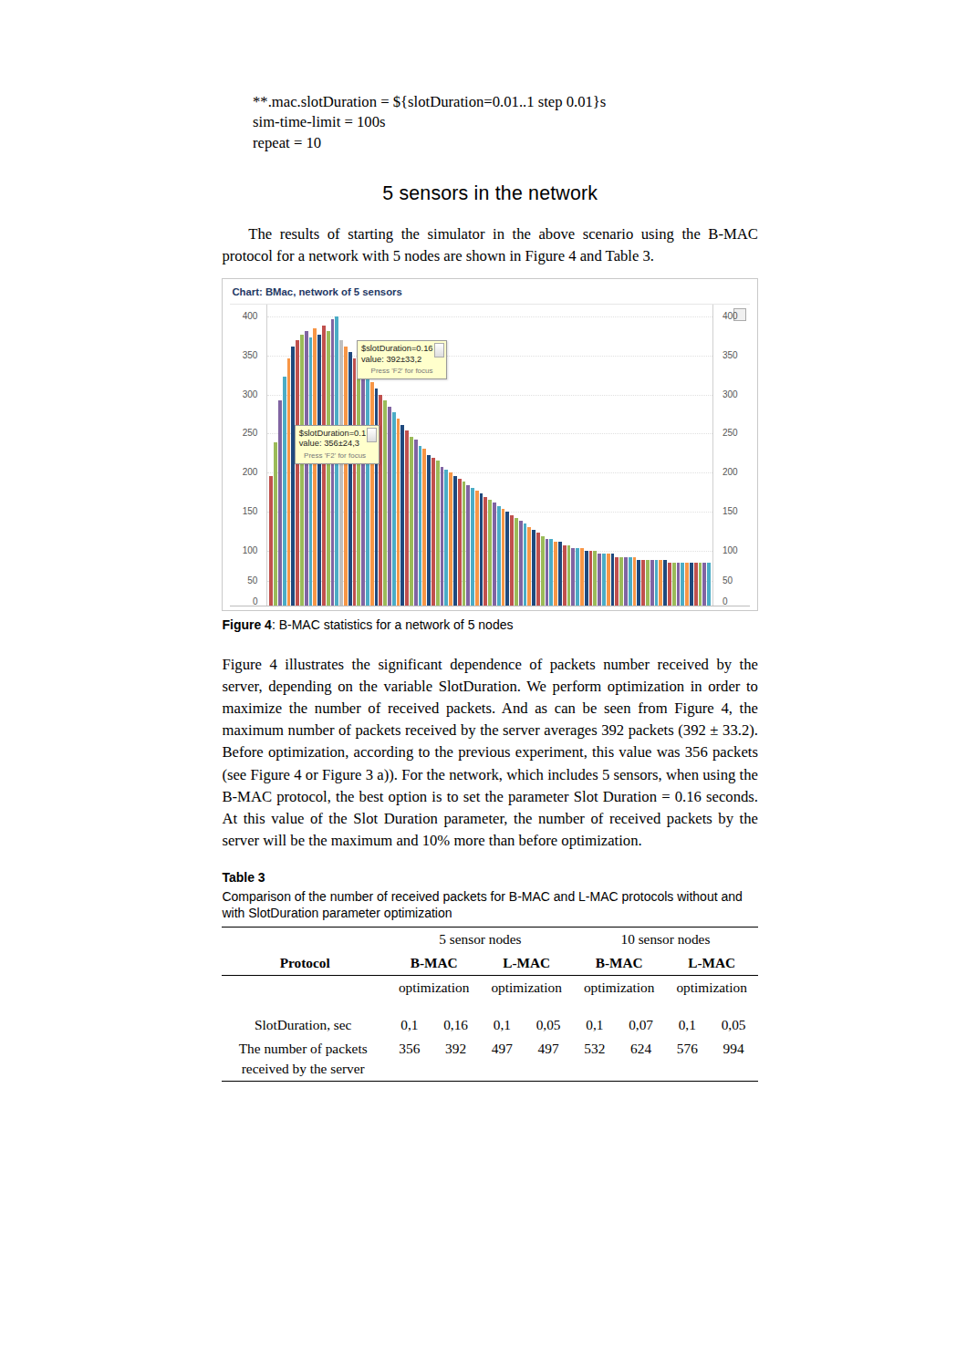**.mac.slotDuration = ${slotDuration=0.01..1 step 0.01}s
sim-time-limit = 100s
repeat = 10
5 sensors in the network
The results of starting the simulator in the above scenario using the B-MAC protocol for a network with 5 nodes are shown in Figure 4 and Table 3.
Chart: BMac, network of 5 sensors
400 350 300 250 200 150 100 50 0
400 350 300 250 200 150 100 50 0
$slotDuration=0.16
value: 392±33,2 Press 'F2' for focus
$slotDuration=0.1
value: 356±24,3 Press 'F2' for focus
Figure 4: B-MAC statistics for a network of 5 nodes
Figure 4 illustrates the significant dependence of packets number received by the server, depending on the variable SlotDuration. We perform optimization in order to maximize the number of received packets. And as can be seen from Figure 4, the maximum number of packets received by the server averages 392 packets (392 ± 33.2). Before optimization, according to the previous experiment, this value was 356 packets (see Figure 4 or Figure 3 a)). For the network, which includes 5 sensors, when using the B-MAC protocol, the best option is to set the parameter Slot Duration = 0.16 seconds. At this value of the Slot Duration parameter, the number of received packets by the server will be the maximum and 10% more than before optimization.
Table 3
Comparison of the number of received packets for B-MAC and L-MAC protocols without and with SlotDuration parameter optimization
| | 5 sensor nodes | 10 sensor nodes |
| Protocol | B-MAC | L-MAC | B-MAC | L-MAC |
| | optimization | optimization | optimization | optimization |
| SlotDuration, sec | 0,1 | 0,16 | 0,1 | 0,05 | 0,1 | 0,07 | 0,1 | 0,05 |
| The number of packets received by the server | 356 | 392 | 497 | 497 | 532 | 624 | 576 | 994 |